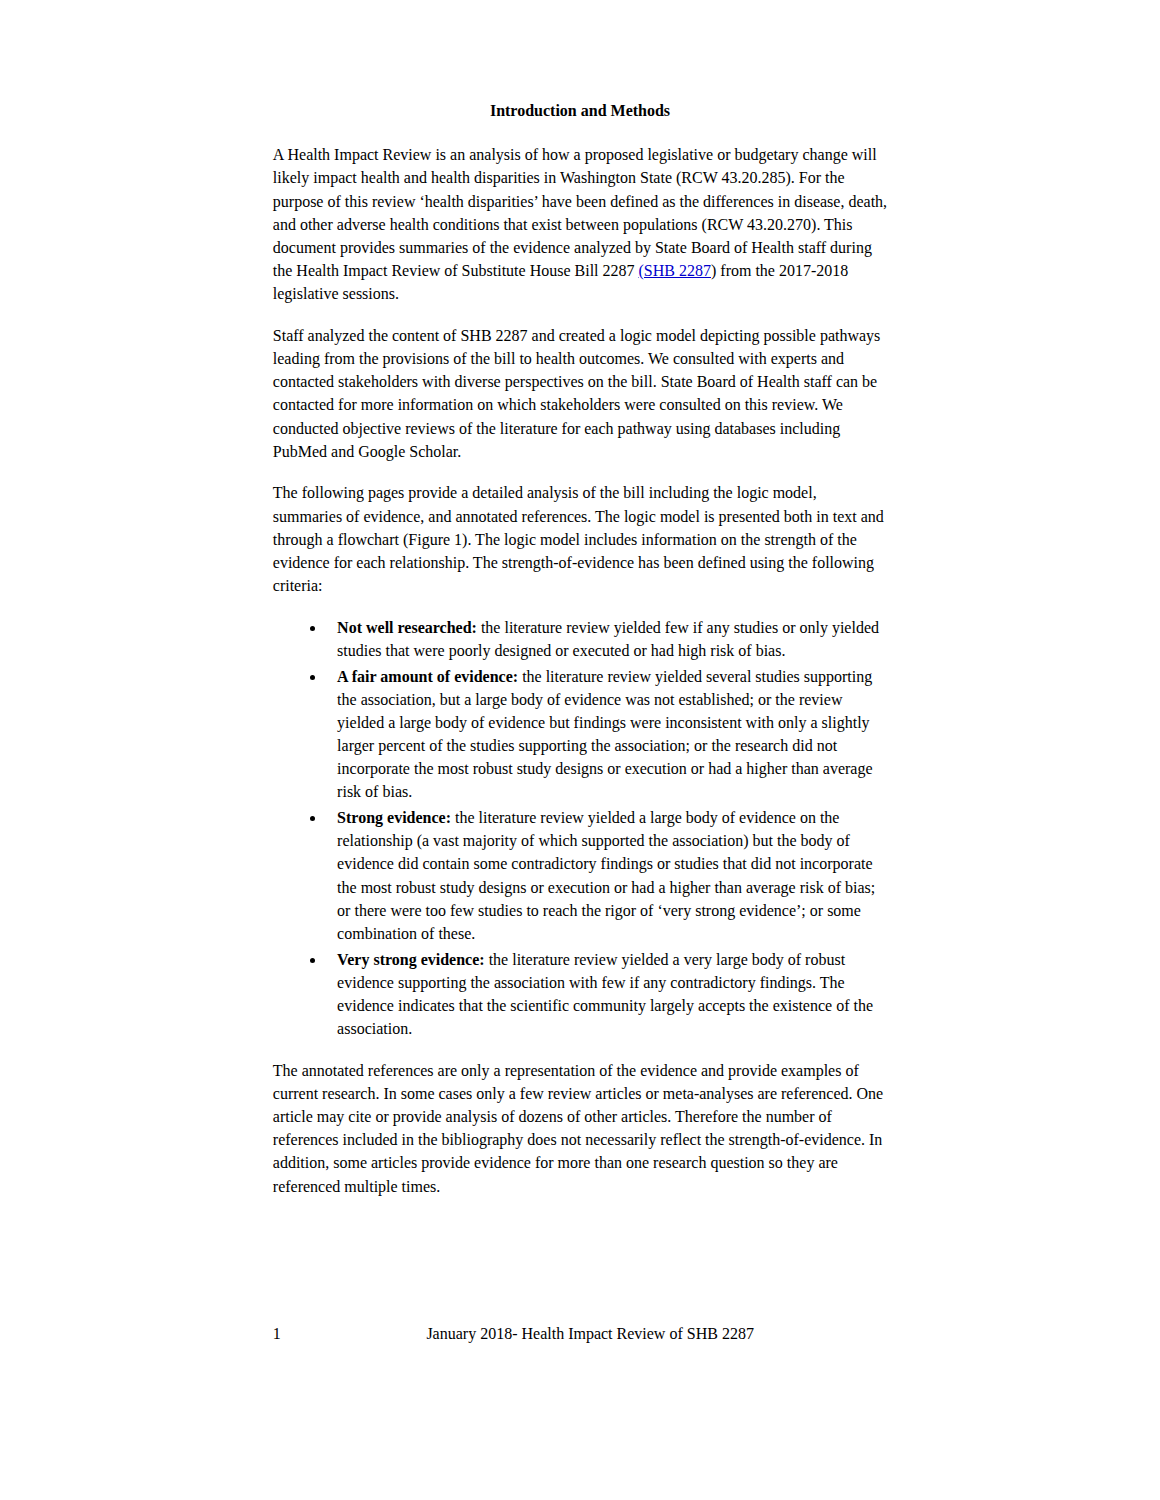Introduction and Methods
A Health Impact Review is an analysis of how a proposed legislative or budgetary change will likely impact health and health disparities in Washington State (RCW 43.20.285). For the purpose of this review ‘health disparities’ have been defined as the differences in disease, death, and other adverse health conditions that exist between populations (RCW 43.20.270). This document provides summaries of the evidence analyzed by State Board of Health staff during the Health Impact Review of Substitute House Bill 2287 (SHB 2287) from the 2017-2018 legislative sessions.
Staff analyzed the content of SHB 2287 and created a logic model depicting possible pathways leading from the provisions of the bill to health outcomes. We consulted with experts and contacted stakeholders with diverse perspectives on the bill. State Board of Health staff can be contacted for more information on which stakeholders were consulted on this review. We conducted objective reviews of the literature for each pathway using databases including PubMed and Google Scholar.
The following pages provide a detailed analysis of the bill including the logic model, summaries of evidence, and annotated references. The logic model is presented both in text and through a flowchart (Figure 1). The logic model includes information on the strength of the evidence for each relationship. The strength-of-evidence has been defined using the following criteria:
Not well researched: the literature review yielded few if any studies or only yielded studies that were poorly designed or executed or had high risk of bias.
A fair amount of evidence: the literature review yielded several studies supporting the association, but a large body of evidence was not established; or the review yielded a large body of evidence but findings were inconsistent with only a slightly larger percent of the studies supporting the association; or the research did not incorporate the most robust study designs or execution or had a higher than average risk of bias.
Strong evidence: the literature review yielded a large body of evidence on the relationship (a vast majority of which supported the association) but the body of evidence did contain some contradictory findings or studies that did not incorporate the most robust study designs or execution or had a higher than average risk of bias; or there were too few studies to reach the rigor of ‘very strong evidence’; or some combination of these.
Very strong evidence: the literature review yielded a very large body of robust evidence supporting the association with few if any contradictory findings. The evidence indicates that the scientific community largely accepts the existence of the association.
The annotated references are only a representation of the evidence and provide examples of current research. In some cases only a few review articles or meta-analyses are referenced. One article may cite or provide analysis of dozens of other articles. Therefore the number of references included in the bibliography does not necessarily reflect the strength-of-evidence. In addition, some articles provide evidence for more than one research question so they are referenced multiple times.
1
January 2018- Health Impact Review of SHB 2287